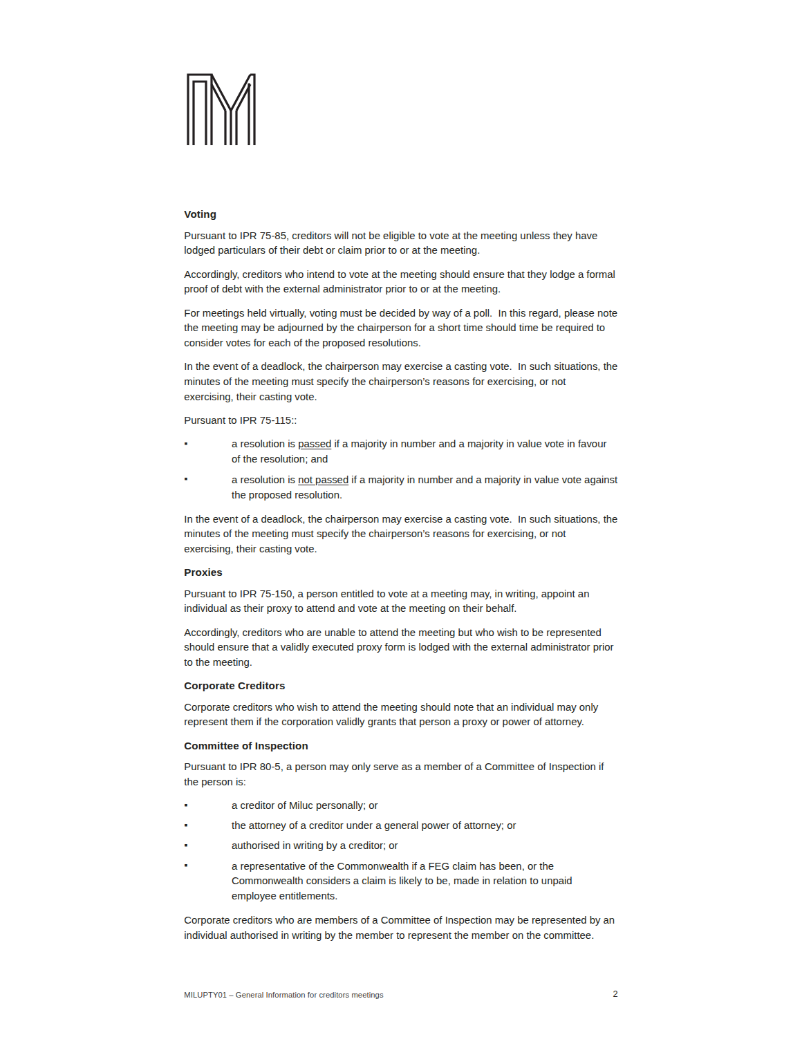Voting
Pursuant to IPR 75-85, creditors will not be eligible to vote at the meeting unless they have lodged particulars of their debt or claim prior to or at the meeting.
Accordingly, creditors who intend to vote at the meeting should ensure that they lodge a formal proof of debt with the external administrator prior to or at the meeting.
For meetings held virtually, voting must be decided by way of a poll. In this regard, please note the meeting may be adjourned by the chairperson for a short time should time be required to consider votes for each of the proposed resolutions.
In the event of a deadlock, the chairperson may exercise a casting vote. In such situations, the minutes of the meeting must specify the chairperson’s reasons for exercising, or not exercising, their casting vote.
Pursuant to IPR 75-115::
a resolution is passed if a majority in number and a majority in value vote in favour of the resolution; and
a resolution is not passed if a majority in number and a majority in value vote against the proposed resolution.
In the event of a deadlock, the chairperson may exercise a casting vote. In such situations, the minutes of the meeting must specify the chairperson’s reasons for exercising, or not exercising, their casting vote.
Proxies
Pursuant to IPR 75-150, a person entitled to vote at a meeting may, in writing, appoint an individual as their proxy to attend and vote at the meeting on their behalf.
Accordingly, creditors who are unable to attend the meeting but who wish to be represented should ensure that a validly executed proxy form is lodged with the external administrator prior to the meeting.
Corporate Creditors
Corporate creditors who wish to attend the meeting should note that an individual may only represent them if the corporation validly grants that person a proxy or power of attorney.
Committee of Inspection
Pursuant to IPR 80-5, a person may only serve as a member of a Committee of Inspection if the person is:
a creditor of Miluc personally; or
the attorney of a creditor under a general power of attorney; or
authorised in writing by a creditor; or
a representative of the Commonwealth if a FEG claim has been, or the Commonwealth considers a claim is likely to be, made in relation to unpaid employee entitlements.
Corporate creditors who are members of a Committee of Inspection may be represented by an individual authorised in writing by the member to represent the member on the committee.
MILUPTY01 – General Information for creditors meetings
2